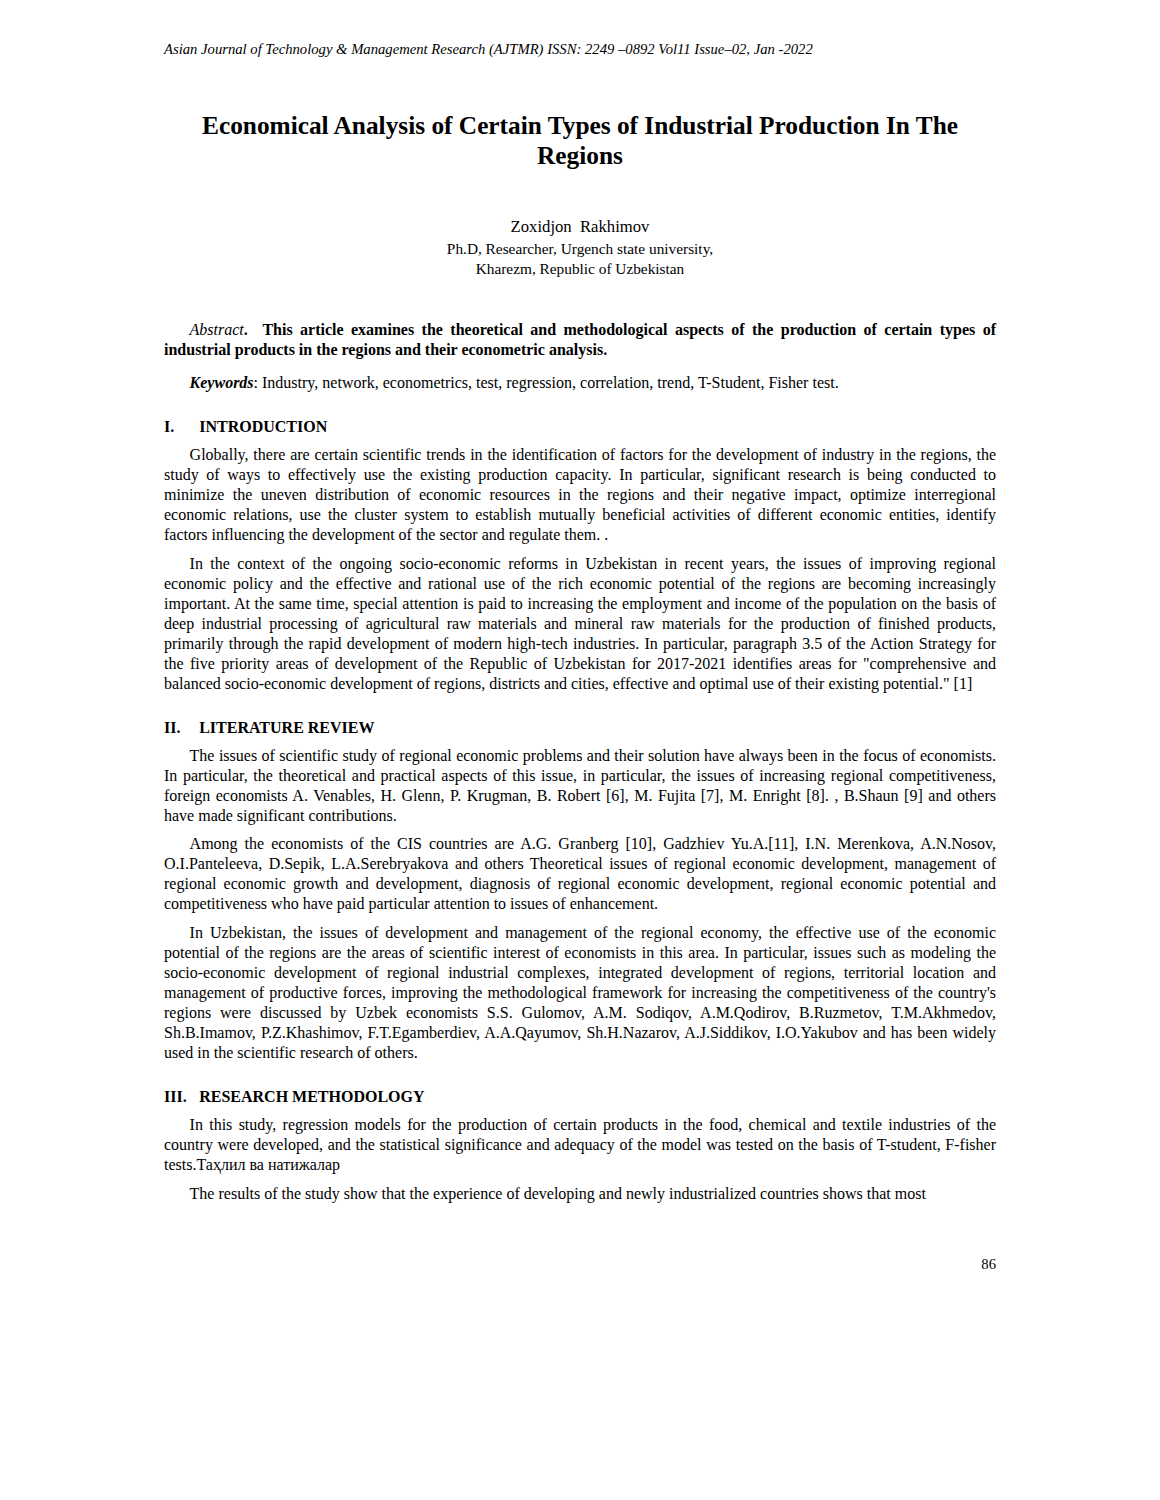Asian Journal of Technology & Management Research (AJTMR) ISSN: 2249 –0892 Vol11 Issue–02, Jan -2022
Economical Analysis of Certain Types of Industrial Production In The Regions
Zoxidjon Rakhimov
Ph.D, Researcher, Urgench state university,
Kharezm, Republic of Uzbekistan
Abstract. This article examines the theoretical and methodological aspects of the production of certain types of industrial products in the regions and their econometric analysis.
Keywords: Industry, network, econometrics, test, regression, correlation, trend, T-Student, Fisher test.
I. INTRODUCTION
Globally, there are certain scientific trends in the identification of factors for the development of industry in the regions, the study of ways to effectively use the existing production capacity. In particular, significant research is being conducted to minimize the uneven distribution of economic resources in the regions and their negative impact, optimize interregional economic relations, use the cluster system to establish mutually beneficial activities of different economic entities, identify factors influencing the development of the sector and regulate them. .
In the context of the ongoing socio-economic reforms in Uzbekistan in recent years, the issues of improving regional economic policy and the effective and rational use of the rich economic potential of the regions are becoming increasingly important. At the same time, special attention is paid to increasing the employment and income of the population on the basis of deep industrial processing of agricultural raw materials and mineral raw materials for the production of finished products, primarily through the rapid development of modern high-tech industries. In particular, paragraph 3.5 of the Action Strategy for the five priority areas of development of the Republic of Uzbekistan for 2017-2021 identifies areas for "comprehensive and balanced socio-economic development of regions, districts and cities, effective and optimal use of their existing potential." [1]
II. LITERATURE REVIEW
The issues of scientific study of regional economic problems and their solution have always been in the focus of economists. In particular, the theoretical and practical aspects of this issue, in particular, the issues of increasing regional competitiveness, foreign economists A. Venables, H. Glenn, P. Krugman, B. Robert [6], M. Fujita [7], M. Enright [8]. , B.Shaun [9] and others have made significant contributions.
Among the economists of the CIS countries are A.G. Granberg [10], Gadzhiev Yu.A.[11], I.N. Merenkova, A.N.Nosov, O.I.Panteleeva, D.Sepik, L.A.Serebryakova and others Theoretical issues of regional economic development, management of regional economic growth and development, diagnosis of regional economic development, regional economic potential and competitiveness who have paid particular attention to issues of enhancement.
In Uzbekistan, the issues of development and management of the regional economy, the effective use of the economic potential of the regions are the areas of scientific interest of economists in this area. In particular, issues such as modeling the socio-economic development of regional industrial complexes, integrated development of regions, territorial location and management of productive forces, improving the methodological framework for increasing the competitiveness of the country's regions were discussed by Uzbek economists S.S. Gulomov, A.M. Sodiqov, A.M.Qodirov, B.Ruzmetov, T.M.Akhmedov, Sh.B.Imamov, P.Z.Khashimov, F.T.Egamberdiev, A.A.Qayumov, Sh.H.Nazarov, A.J.Siddikov, I.O.Yakubov and has been widely used in the scientific research of others.
III. RESEARCH METHODOLOGY
In this study, regression models for the production of certain products in the food, chemical and textile industries of the country were developed, and the statistical significance and adequacy of the model was tested on the basis of T-student, F-fisher tests.Таҳлил ва натижалар
The results of the study show that the experience of developing and newly industrialized countries shows that most
86